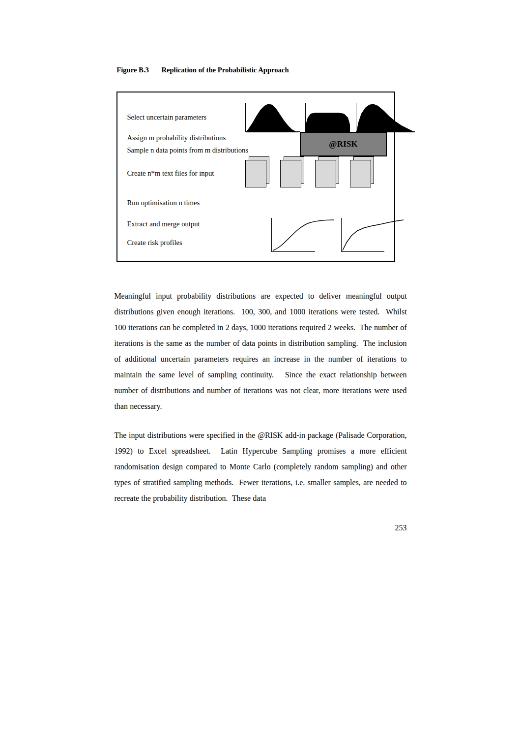Figure B.3 Replication of the Probabilistic Approach
| Select uncertain parameters | |
| Assign m probability distributions | @RISK |
| Sample n data points from m distributions |
| Create n*m text files for input | |
| Run optimisation n times | |
| Extract and merge output | |
| Create risk profiles |
Meaningful input probability distributions are expected to deliver meaningful output distributions given enough iterations. 100, 300, and 1000 iterations were tested. Whilst 100 iterations can be completed in 2 days, 1000 iterations required 2 weeks. The number of iterations is the same as the number of data points in distribution sampling. The inclusion of additional uncertain parameters requires an increase in the number of iterations to maintain the same level of sampling continuity. Since the exact relationship between number of distributions and number of iterations was not clear, more iterations were used than necessary.
The input distributions were specified in the @RISK add-in package (Palisade Corporation, 1992) to Excel spreadsheet. Latin Hypercube Sampling promises a more efficient randomisation design compared to Monte Carlo (completely random sampling) and other types of stratified sampling methods. Fewer iterations, i.e. smaller samples, are needed to recreate the probability distribution. These data
253